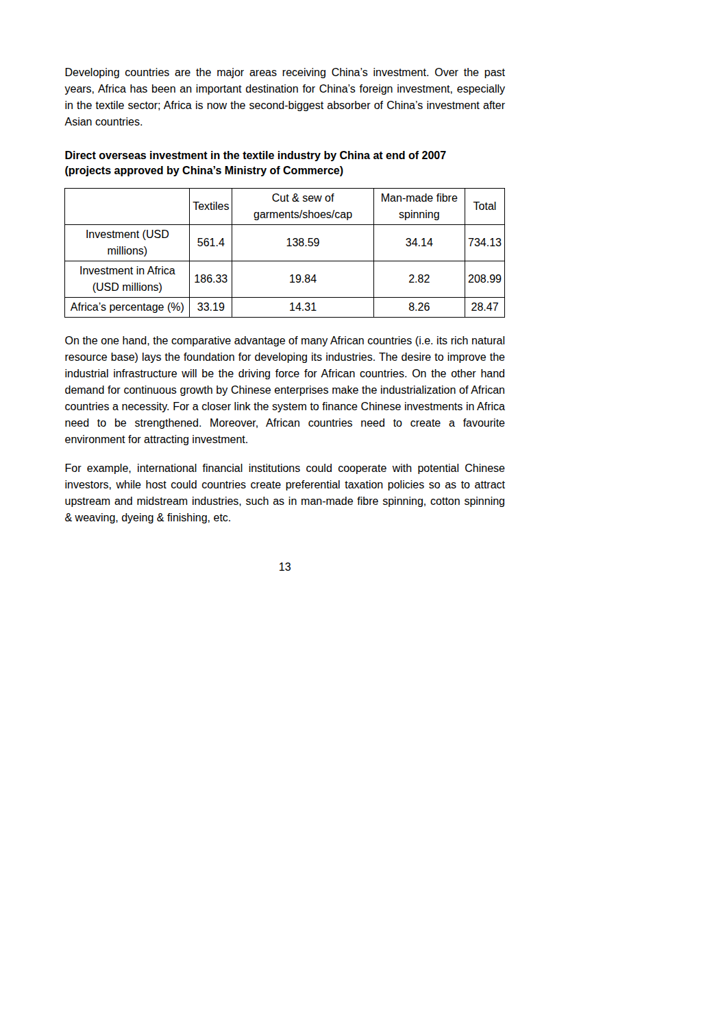Developing countries are the major areas receiving China’s investment. Over the past years, Africa has been an important destination for China’s foreign investment, especially in the textile sector; Africa is now the second-biggest absorber of China’s investment after Asian countries.
Direct overseas investment in the textile industry by China at end of 2007
(projects approved by China’s Ministry of Commerce)
| | Textiles | Cut & sew of garments/shoes/cap | Man-made fibre spinning | Total |
| --- | --- | --- | --- | --- |
| Investment (USD millions) | 561.4 | 138.59 | 34.14 | 734.13 |
| Investment in Africa (USD millions) | 186.33 | 19.84 | 2.82 | 208.99 |
| Africa’s percentage (%) | 33.19 | 14.31 | 8.26 | 28.47 |
On the one hand, the comparative advantage of many African countries (i.e. its rich natural resource base) lays the foundation for developing its industries. The desire to improve the industrial infrastructure will be the driving force for African countries. On the other hand demand for continuous growth by Chinese enterprises make the industrialization of African countries a necessity. For a closer link the system to finance Chinese investments in Africa need to be strengthened. Moreover, African countries need to create a favourite environment for attracting investment.
For example, international financial institutions could cooperate with potential Chinese investors, while host could countries create preferential taxation policies so as to attract upstream and midstream industries, such as in man-made fibre spinning, cotton spinning & weaving, dyeing & finishing, etc.
13